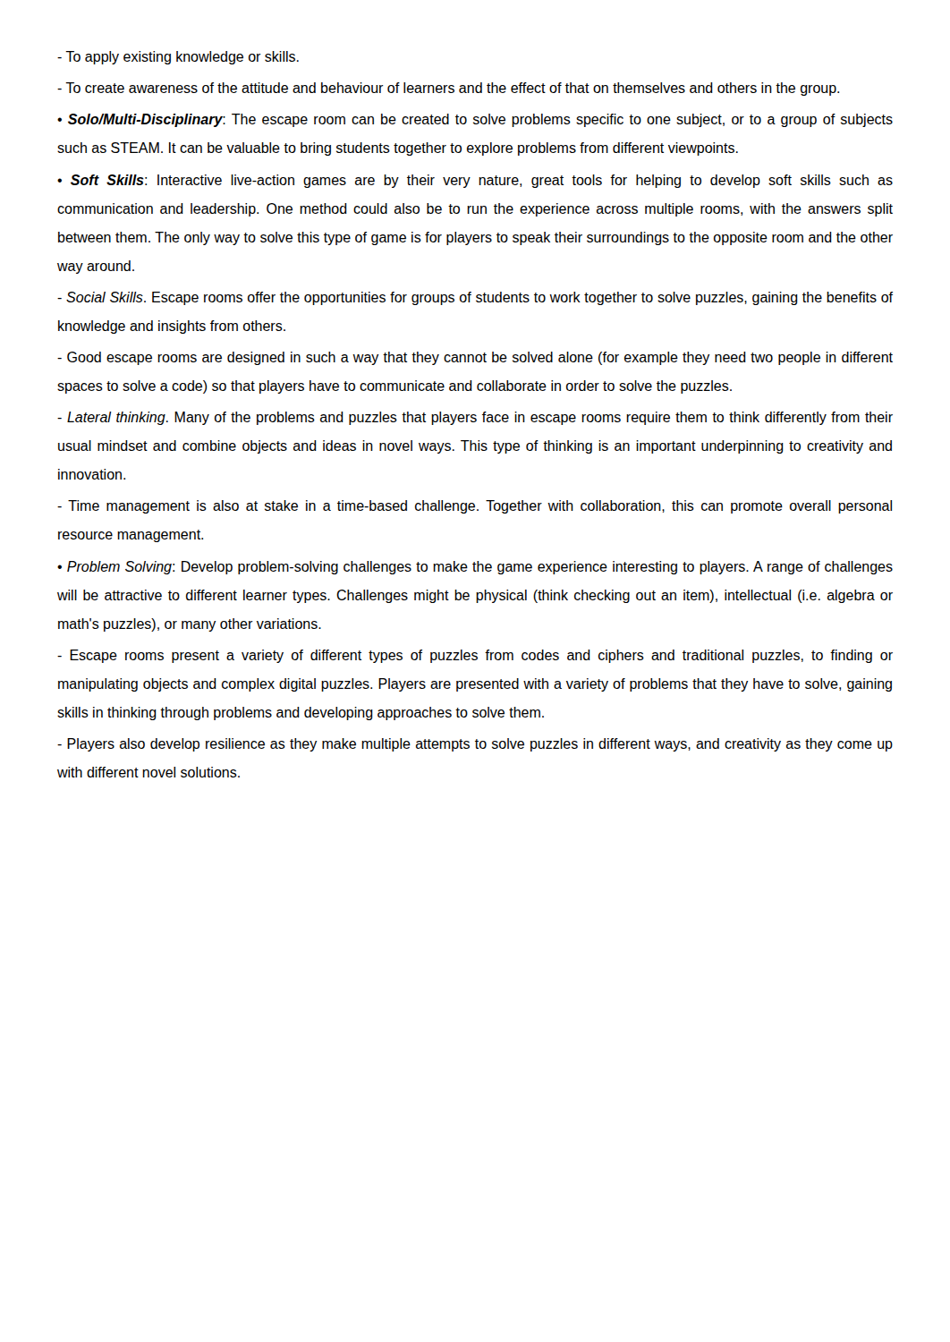- To apply existing knowledge or skills.
- To create awareness of the attitude and behaviour of learners and the effect of that on themselves and others in the group.
• Solo/Multi-Disciplinary: The escape room can be created to solve problems specific to one subject, or to a group of subjects such as STEAM. It can be valuable to bring students together to explore problems from different viewpoints.
• Soft Skills: Interactive live-action games are by their very nature, great tools for helping to develop soft skills such as communication and leadership. One method could also be to run the experience across multiple rooms, with the answers split between them. The only way to solve this type of game is for players to speak their surroundings to the opposite room and the other way around.
- Social Skills. Escape rooms offer the opportunities for groups of students to work together to solve puzzles, gaining the benefits of knowledge and insights from others.
- Good escape rooms are designed in such a way that they cannot be solved alone (for example they need two people in different spaces to solve a code) so that players have to communicate and collaborate in order to solve the puzzles.
- Lateral thinking. Many of the problems and puzzles that players face in escape rooms require them to think differently from their usual mindset and combine objects and ideas in novel ways. This type of thinking is an important underpinning to creativity and innovation.
- Time management is also at stake in a time-based challenge. Together with collaboration, this can promote overall personal resource management.
• Problem Solving: Develop problem-solving challenges to make the game experience interesting to players. A range of challenges will be attractive to different learner types. Challenges might be physical (think checking out an item), intellectual (i.e. algebra or math's puzzles), or many other variations.
- Escape rooms present a variety of different types of puzzles from codes and ciphers and traditional puzzles, to finding or manipulating objects and complex digital puzzles. Players are presented with a variety of problems that they have to solve, gaining skills in thinking through problems and developing approaches to solve them.
- Players also develop resilience as they make multiple attempts to solve puzzles in different ways, and creativity as they come up with different novel solutions.